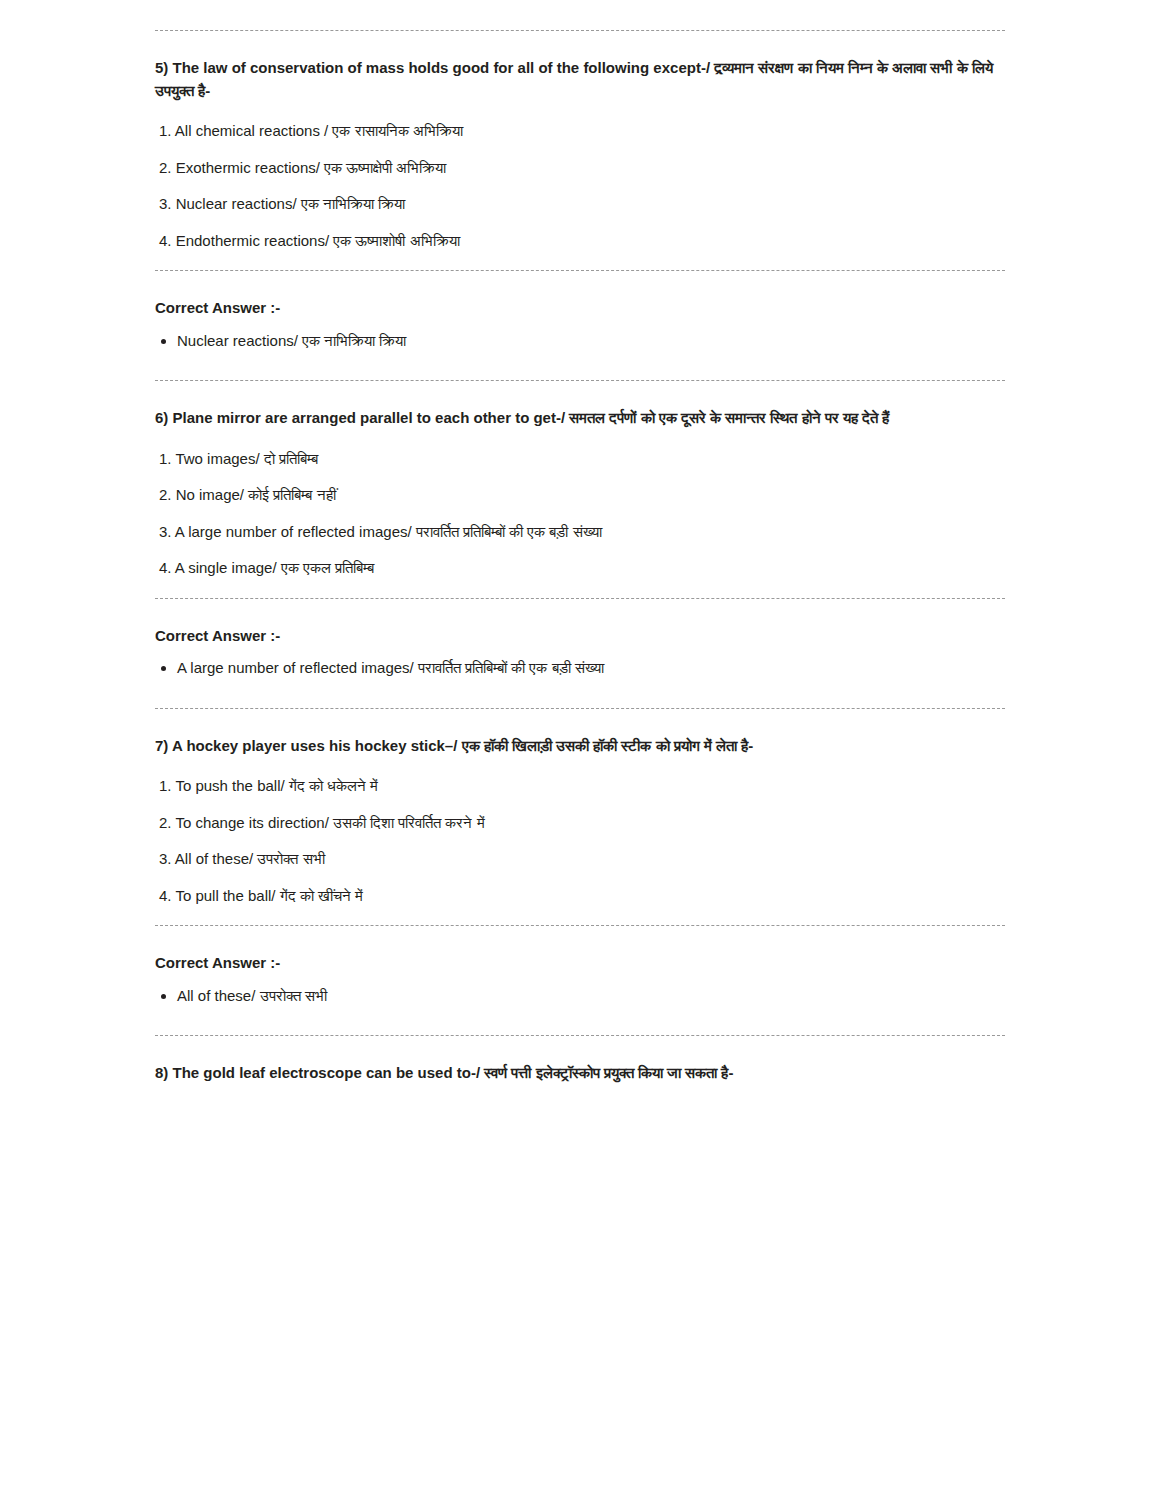5) The law of conservation of mass holds good for all of the following except-/ द्रव्यमान संरक्षण का नियम निम्न के अलावा सभी के लिये उपयुक्त है-
1. All chemical reactions / एक रासायनिक अभिक्रिया
2. Exothermic reactions/ एक ऊष्माक्षेपी अभिक्रिया
3. Nuclear reactions/ एक नाभिक्रिया क्रिया
4. Endothermic reactions/ एक ऊष्माशोषी अभिक्रिया
Correct Answer :-
Nuclear reactions/ एक नाभिक्रिया क्रिया
6) Plane mirror are arranged parallel to each other to get-/ समतल दर्पणों को एक दूसरे के समान्तर स्थित होने पर यह देते हैं
1. Two images/ दो प्रतिबिम्ब
2. No image/ कोई प्रतिबिम्ब नहीं
3. A large number of reflected images/ परावर्तित प्रतिबिम्बों की एक बड़ी संख्या
4. A single image/ एक एकल प्रतिबिम्ब
Correct Answer :-
A large number of reflected images/ परावर्तित प्रतिबिम्बों की एक बड़ी संख्या
7) A hockey player uses his hockey stick–/ एक हॉकी खिलाड़ी उसकी हॉकी स्टीक को प्रयोग में लेता है-
1. To push the ball/ गेंद को धकेलने में
2. To change its direction/ उसकी दिशा परिवर्तित करने में
3. All of these/ उपरोक्त सभी
4. To pull the ball/ गेंद को खींचने में
Correct Answer :-
All of these/ उपरोक्त सभी
8) The gold leaf electroscope can be used to-/ स्वर्ण पत्ती इलेक्ट्रॉस्कोप प्रयुक्त किया जा सकता है-